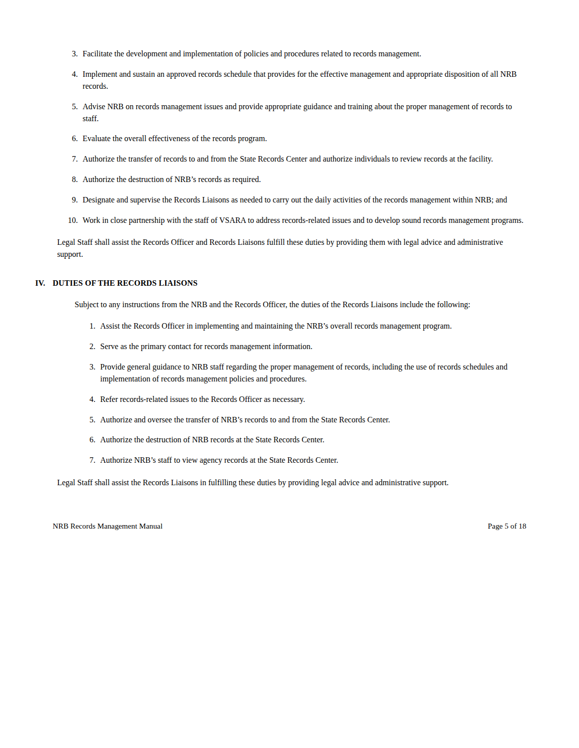Facilitate the development and implementation of policies and procedures related to records management.
Implement and sustain an approved records schedule that provides for the effective management and appropriate disposition of all NRB records.
Advise NRB on records management issues and provide appropriate guidance and training about the proper management of records to staff.
Evaluate the overall effectiveness of the records program.
Authorize the transfer of records to and from the State Records Center and authorize individuals to review records at the facility.
Authorize the destruction of NRB’s records as required.
Designate and supervise the Records Liaisons as needed to carry out the daily activities of the records management within NRB; and
Work in close partnership with the staff of VSARA to address records-related issues and to develop sound records management programs.
Legal Staff shall assist the Records Officer and Records Liaisons fulfill these duties by providing them with legal advice and administrative support.
IV. Duties of the Records Liaisons
Subject to any instructions from the NRB and the Records Officer, the duties of the Records Liaisons include the following:
Assist the Records Officer in implementing and maintaining the NRB’s overall records management program.
Serve as the primary contact for records management information.
Provide general guidance to NRB staff regarding the proper management of records, including the use of records schedules and implementation of records management policies and procedures.
Refer records-related issues to the Records Officer as necessary.
Authorize and oversee the transfer of NRB’s records to and from the State Records Center.
Authorize the destruction of NRB records at the State Records Center.
Authorize NRB’s staff to view agency records at the State Records Center.
Legal Staff shall assist the Records Liaisons in fulfilling these duties by providing legal advice and administrative support.
NRB Records Management Manual Page 5 of 18